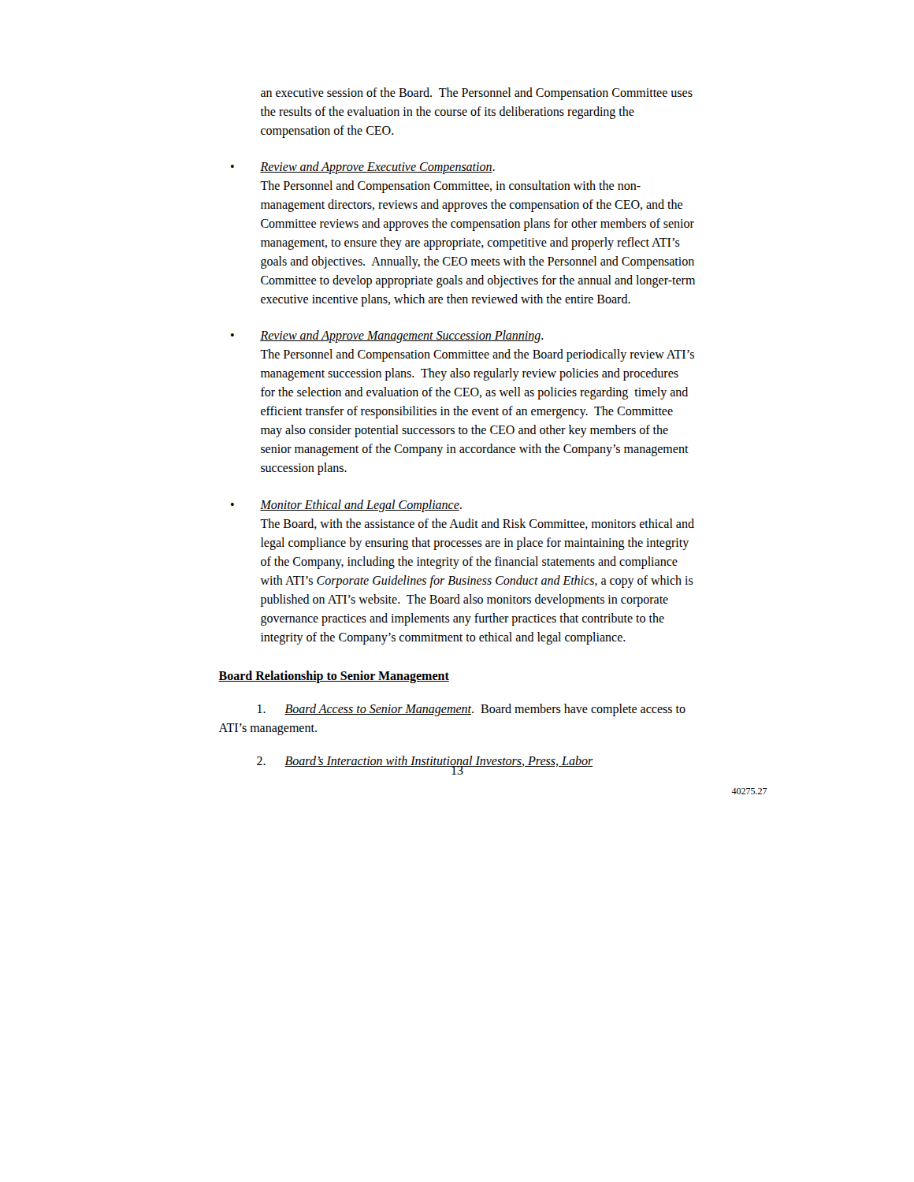an executive session of the Board. The Personnel and Compensation Committee uses the results of the evaluation in the course of its deliberations regarding the compensation of the CEO.
•
Review and Approve Executive Compensation.
The Personnel and Compensation Committee, in consultation with the non-management directors, reviews and approves the compensation of the CEO, and the Committee reviews and approves the compensation plans for other members of senior management, to ensure they are appropriate, competitive and properly reflect ATI’s goals and objectives. Annually, the CEO meets with the Personnel and Compensation Committee to develop appropriate goals and objectives for the annual and longer-term executive incentive plans, which are then reviewed with the entire Board.
•
Review and Approve Management Succession Planning.
The Personnel and Compensation Committee and the Board periodically review ATI’s management succession plans. They also regularly review policies and procedures for the selection and evaluation of the CEO, as well as policies regarding timely and efficient transfer of responsibilities in the event of an emergency. The Committee may also consider potential successors to the CEO and other key members of the senior management of the Company in accordance with the Company’s management succession plans.
•
Monitor Ethical and Legal Compliance.
The Board, with the assistance of the Audit and Risk Committee, monitors ethical and legal compliance by ensuring that processes are in place for maintaining the integrity of the Company, including the integrity of the financial statements and compliance with ATI’s Corporate Guidelines for Business Conduct and Ethics, a copy of which is published on ATI’s website. The Board also monitors developments in corporate governance practices and implements any further practices that contribute to the integrity of the Company’s commitment to ethical and legal compliance.
Board Relationship to Senior Management
1. Board Access to Senior Management. Board members have complete access to ATI’s management.
2. Board’s Interaction with Institutional Investors, Press, Labor
13
40275.27